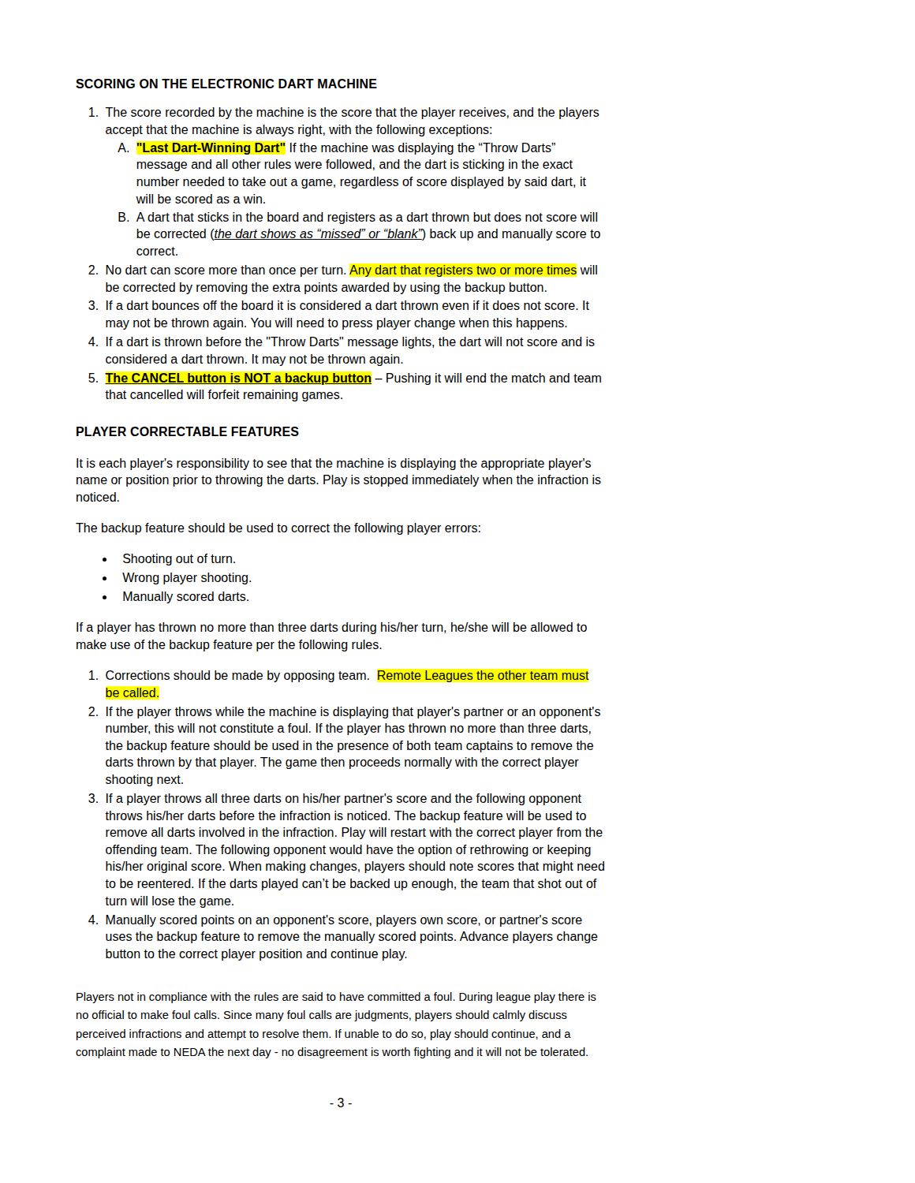SCORING ON THE ELECTRONIC DART MACHINE
The score recorded by the machine is the score that the player receives, and the players accept that the machine is always right, with the following exceptions:
"Last Dart-Winning Dart" If the machine was displaying the “Throw Darts” message and all other rules were followed, and the dart is sticking in the exact number needed to take out a game, regardless of score displayed by said dart, it will be scored as a win.
A dart that sticks in the board and registers as a dart thrown but does not score will be corrected (the dart shows as “missed” or “blank”) back up and manually score to correct.
No dart can score more than once per turn. Any dart that registers two or more times will be corrected by removing the extra points awarded by using the backup button.
If a dart bounces off the board it is considered a dart thrown even if it does not score. It may not be thrown again. You will need to press player change when this happens.
If a dart is thrown before the "Throw Darts" message lights, the dart will not score and is considered a dart thrown. It may not be thrown again.
The CANCEL button is NOT a backup button – Pushing it will end the match and team that cancelled will forfeit remaining games.
PLAYER CORRECTABLE FEATURES
It is each player's responsibility to see that the machine is displaying the appropriate player's name or position prior to throwing the darts. Play is stopped immediately when the infraction is noticed.
The backup feature should be used to correct the following player errors:
Shooting out of turn.
Wrong player shooting.
Manually scored darts.
If a player has thrown no more than three darts during his/her turn, he/she will be allowed to make use of the backup feature per the following rules.
Corrections should be made by opposing team. Remote Leagues the other team must be called.
If the player throws while the machine is displaying that player's partner or an opponent's number, this will not constitute a foul. If the player has thrown no more than three darts, the backup feature should be used in the presence of both team captains to remove the darts thrown by that player. The game then proceeds normally with the correct player shooting next.
If a player throws all three darts on his/her partner's score and the following opponent throws his/her darts before the infraction is noticed. The backup feature will be used to remove all darts involved in the infraction. Play will restart with the correct player from the offending team. The following opponent would have the option of rethrowing or keeping his/her original score. When making changes, players should note scores that might need to be reentered. If the darts played can’t be backed up enough, the team that shot out of turn will lose the game.
Manually scored points on an opponent's score, players own score, or partner's score uses the backup feature to remove the manually scored points. Advance players change button to the correct player position and continue play.
Players not in compliance with the rules are said to have committed a foul. During league play there is no official to make foul calls. Since many foul calls are judgments, players should calmly discuss perceived infractions and attempt to resolve them. If unable to do so, play should continue, and a complaint made to NEDA the next day - no disagreement is worth fighting and it will not be tolerated.
- 3 -